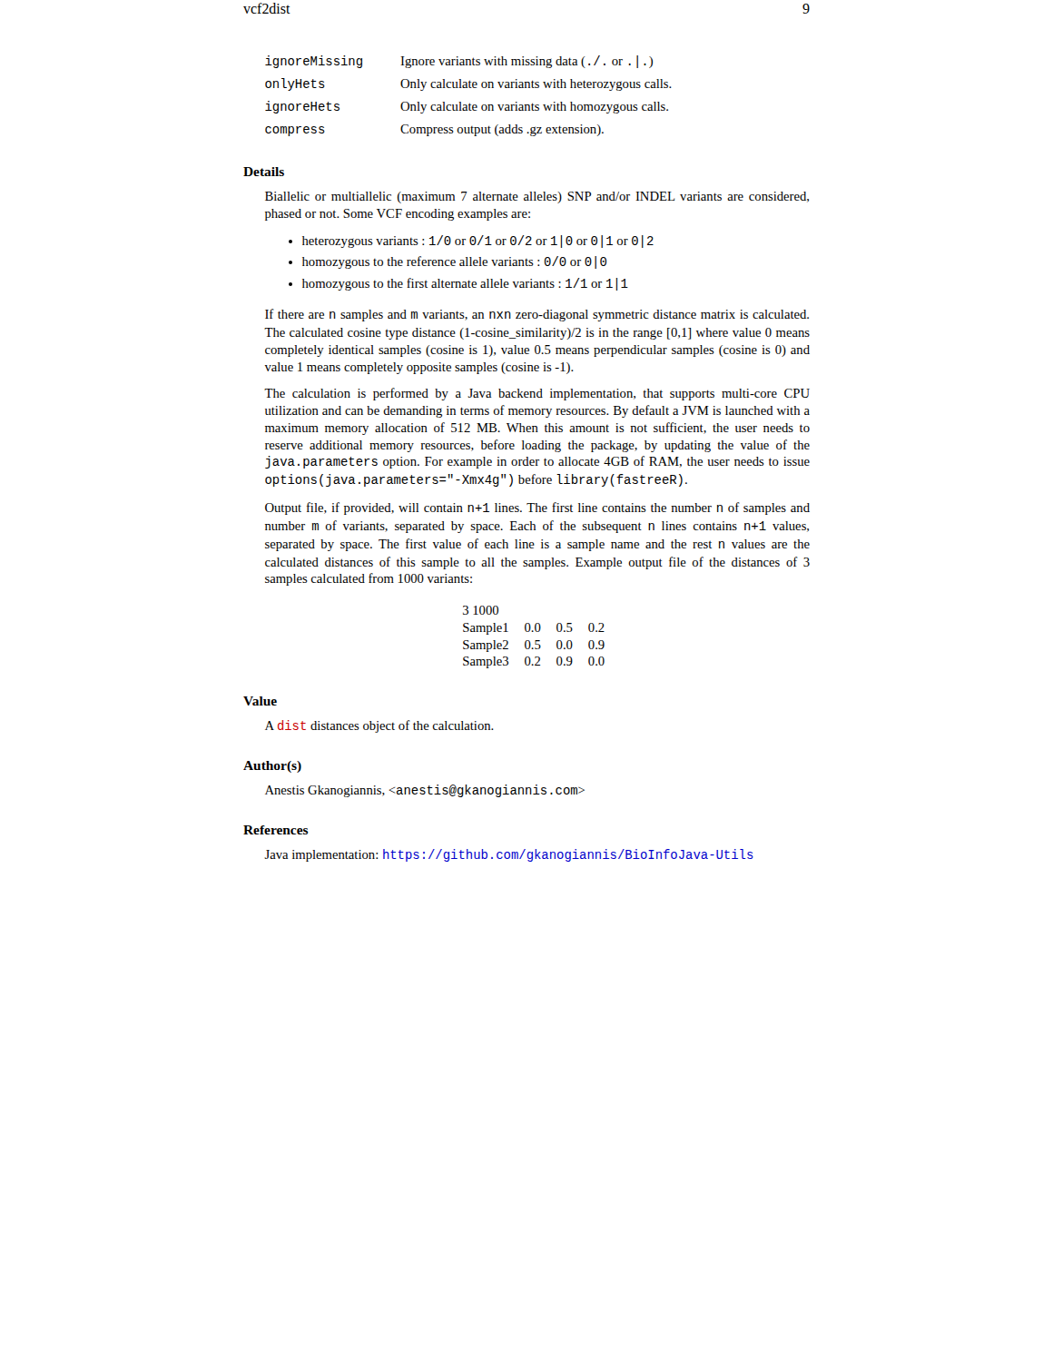vcf2dist 9
| ignoreMissing | Ignore variants with missing data ( ./. or ./. ) |
| onlyHets | Only calculate on variants with heterozygous calls. |
| ignoreHets | Only calculate on variants with homozygous calls. |
| compress | Compress output (adds .gz extension). |
Details
Biallelic or multiallelic (maximum 7 alternate alleles) SNP and/or INDEL variants are considered, phased or not. Some VCF encoding examples are:
heterozygous variants : 1/0 or 0/1 or 0/2 or 1|0 or 0|1 or 0|2
homozygous to the reference allele variants : 0/0 or 0|0
homozygous to the first alternate allele variants : 1/1 or 1|1
If there are n samples and m variants, an nxn zero-diagonal symmetric distance matrix is calculated. The calculated cosine type distance (1-cosine_similarity)/2 is in the range [0,1] where value 0 means completely identical samples (cosine is 1), value 0.5 means perpendicular samples (cosine is 0) and value 1 means completely opposite samples (cosine is -1).
The calculation is performed by a Java backend implementation, that supports multi-core CPU utilization and can be demanding in terms of memory resources. By default a JVM is launched with a maximum memory allocation of 512 MB. When this amount is not sufficient, the user needs to reserve additional memory resources, before loading the package, by updating the value of the java.parameters option. For example in order to allocate 4GB of RAM, the user needs to issue options(java.parameters="-Xmx4g") before library(fastreeR).
Output file, if provided, will contain n+1 lines. The first line contains the number n of samples and number m of variants, separated by space. Each of the subsequent n lines contains n+1 values, separated by space. The first value of each line is a sample name and the rest n values are the calculated distances of this sample to all the samples. Example output file of the distances of 3 samples calculated from 1000 variants:
| 3 1000 | | | |
| Sample1 | 0.0 | 0.5 | 0.2 |
| Sample2 | 0.5 | 0.0 | 0.9 |
| Sample3 | 0.2 | 0.9 | 0.0 |
Value
A dist distances object of the calculation.
Author(s)
Anestis Gkanogiannis, <anestis@gkanogiannis.com>
References
Java implementation: https://github.com/gkanogiannis/BioInfoJava-Utils